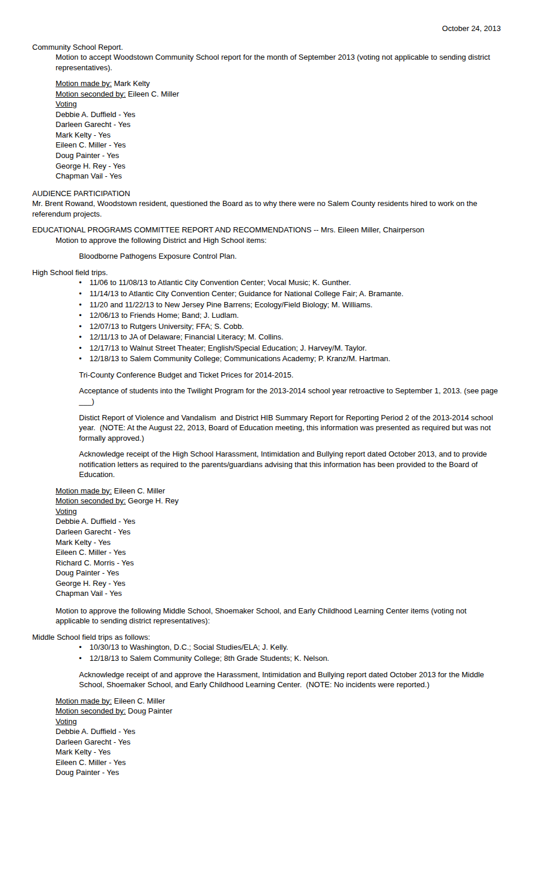October 24, 2013
Community School Report.
Motion to accept Woodstown Community School report for the month of September 2013 (voting not applicable to sending district representatives).
Motion made by: Mark Kelty
Motion seconded by: Eileen C. Miller
Voting
Debbie A. Duffield - Yes
Darleen Garecht - Yes
Mark Kelty - Yes
Eileen C. Miller - Yes
Doug Painter - Yes
George H. Rey - Yes
Chapman Vail - Yes
AUDIENCE PARTICIPATION
Mr. Brent Rowand, Woodstown resident, questioned the Board as to why there were no Salem County residents hired to work on the referendum projects.
EDUCATIONAL PROGRAMS COMMITTEE REPORT AND RECOMMENDATIONS -- Mrs. Eileen Miller, Chairperson
Motion to approve the following District and High School items:
Bloodborne Pathogens Exposure Control Plan.
High School field trips.
11/06 to 11/08/13 to Atlantic City Convention Center; Vocal Music; K. Gunther.
11/14/13 to Atlantic City Convention Center; Guidance for National College Fair; A. Bramante.
11/20 and 11/22/13 to New Jersey Pine Barrens; Ecology/Field Biology; M. Williams.
12/06/13 to Friends Home; Band; J. Ludlam.
12/07/13 to Rutgers University; FFA; S. Cobb.
12/11/13 to JA of Delaware; Financial Literacy; M. Collins.
12/17/13 to Walnut Street Theater; English/Special Education; J. Harvey/M. Taylor.
12/18/13 to Salem Community College; Communications Academy; P. Kranz/M. Hartman.
Tri-County Conference Budget and Ticket Prices for 2014-2015.
Acceptance of students into the Twilight Program for the 2013-2014 school year retroactive to September 1, 2013. (see page ___)
Distict Report of Violence and Vandalism and District HIB Summary Report for Reporting Period 2 of the 2013-2014 school year. (NOTE: At the August 22, 2013, Board of Education meeting, this information was presented as required but was not formally approved.)
Acknowledge receipt of the High School Harassment, Intimidation and Bullying report dated October 2013, and to provide notification letters as required to the parents/guardians advising that this information has been provided to the Board of Education.
Motion made by: Eileen C. Miller
Motion seconded by: George H. Rey
Voting
Debbie A. Duffield - Yes
Darleen Garecht - Yes
Mark Kelty - Yes
Eileen C. Miller - Yes
Richard C. Morris - Yes
Doug Painter - Yes
George H. Rey - Yes
Chapman Vail - Yes
Motion to approve the following Middle School, Shoemaker School, and Early Childhood Learning Center items (voting not applicable to sending district representatives):
Middle School field trips as follows:
10/30/13 to Washington, D.C.; Social Studies/ELA; J. Kelly.
12/18/13 to Salem Community College; 8th Grade Students; K. Nelson.
Acknowledge receipt of and approve the Harassment, Intimidation and Bullying report dated October 2013 for the Middle School, Shoemaker School, and Early Childhood Learning Center. (NOTE: No incidents were reported.)
Motion made by: Eileen C. Miller
Motion seconded by: Doug Painter
Voting
Debbie A. Duffield - Yes
Darleen Garecht - Yes
Mark Kelty - Yes
Eileen C. Miller - Yes
Doug Painter - Yes